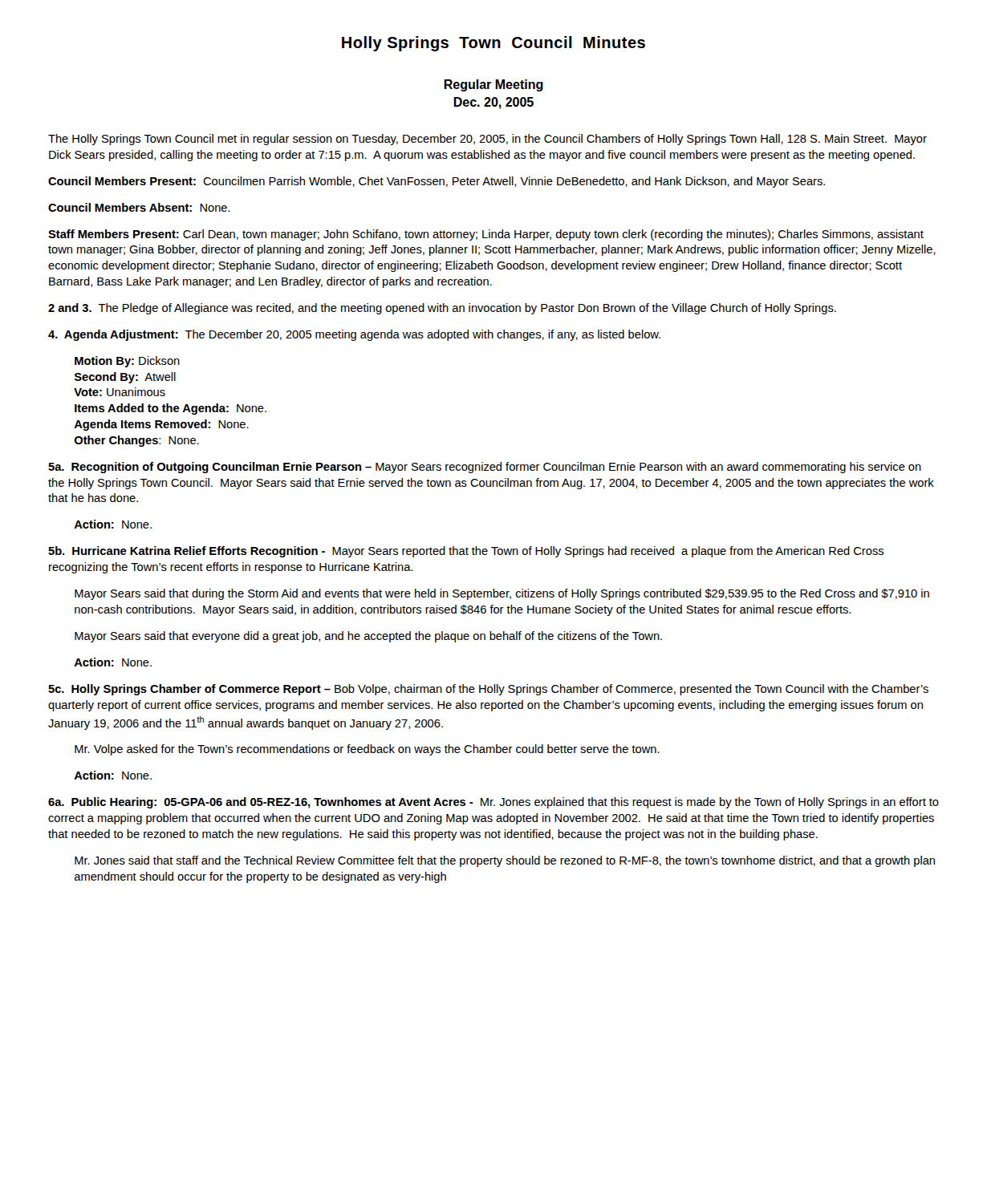Holly Springs Town Council Minutes
Regular Meeting
Dec. 20, 2005
The Holly Springs Town Council met in regular session on Tuesday, December 20, 2005, in the Council Chambers of Holly Springs Town Hall, 128 S. Main Street. Mayor Dick Sears presided, calling the meeting to order at 7:15 p.m. A quorum was established as the mayor and five council members were present as the meeting opened.
Council Members Present: Councilmen Parrish Womble, Chet VanFossen, Peter Atwell, Vinnie DeBenedetto, and Hank Dickson, and Mayor Sears.
Council Members Absent: None.
Staff Members Present: Carl Dean, town manager; John Schifano, town attorney; Linda Harper, deputy town clerk (recording the minutes); Charles Simmons, assistant town manager; Gina Bobber, director of planning and zoning; Jeff Jones, planner II; Scott Hammerbacher, planner; Mark Andrews, public information officer; Jenny Mizelle, economic development director; Stephanie Sudano, director of engineering; Elizabeth Goodson, development review engineer; Drew Holland, finance director; Scott Barnard, Bass Lake Park manager; and Len Bradley, director of parks and recreation.
2 and 3. The Pledge of Allegiance was recited, and the meeting opened with an invocation by Pastor Don Brown of the Village Church of Holly Springs.
4. Agenda Adjustment: The December 20, 2005 meeting agenda was adopted with changes, if any, as listed below.
Motion By: Dickson
Second By: Atwell
Vote: Unanimous
Items Added to the Agenda: None.
Agenda Items Removed: None.
Other Changes: None.
5a. Recognition of Outgoing Councilman Ernie Pearson – Mayor Sears recognized former Councilman Ernie Pearson with an award commemorating his service on the Holly Springs Town Council. Mayor Sears said that Ernie served the town as Councilman from Aug. 17, 2004, to December 4, 2005 and the town appreciates the work that he has done.
Action: None.
5b. Hurricane Katrina Relief Efforts Recognition - Mayor Sears reported that the Town of Holly Springs had received a plaque from the American Red Cross recognizing the Town’s recent efforts in response to Hurricane Katrina.
Mayor Sears said that during the Storm Aid and events that were held in September, citizens of Holly Springs contributed $29,539.95 to the Red Cross and $7,910 in non-cash contributions. Mayor Sears said, in addition, contributors raised $846 for the Humane Society of the United States for animal rescue efforts.
Mayor Sears said that everyone did a great job, and he accepted the plaque on behalf of the citizens of the Town.
Action: None.
5c. Holly Springs Chamber of Commerce Report – Bob Volpe, chairman of the Holly Springs Chamber of Commerce, presented the Town Council with the Chamber’s quarterly report of current office services, programs and member services. He also reported on the Chamber’s upcoming events, including the emerging issues forum on January 19, 2006 and the 11th annual awards banquet on January 27, 2006.
Mr. Volpe asked for the Town’s recommendations or feedback on ways the Chamber could better serve the town.
Action: None.
6a. Public Hearing: 05-GPA-06 and 05-REZ-16, Townhomes at Avent Acres - Mr. Jones explained that this request is made by the Town of Holly Springs in an effort to correct a mapping problem that occurred when the current UDO and Zoning Map was adopted in November 2002. He said at that time the Town tried to identify properties that needed to be rezoned to match the new regulations. He said this property was not identified, because the project was not in the building phase.
Mr. Jones said that staff and the Technical Review Committee felt that the property should be rezoned to R-MF-8, the town’s townhome district, and that a growth plan amendment should occur for the property to be designated as very-high